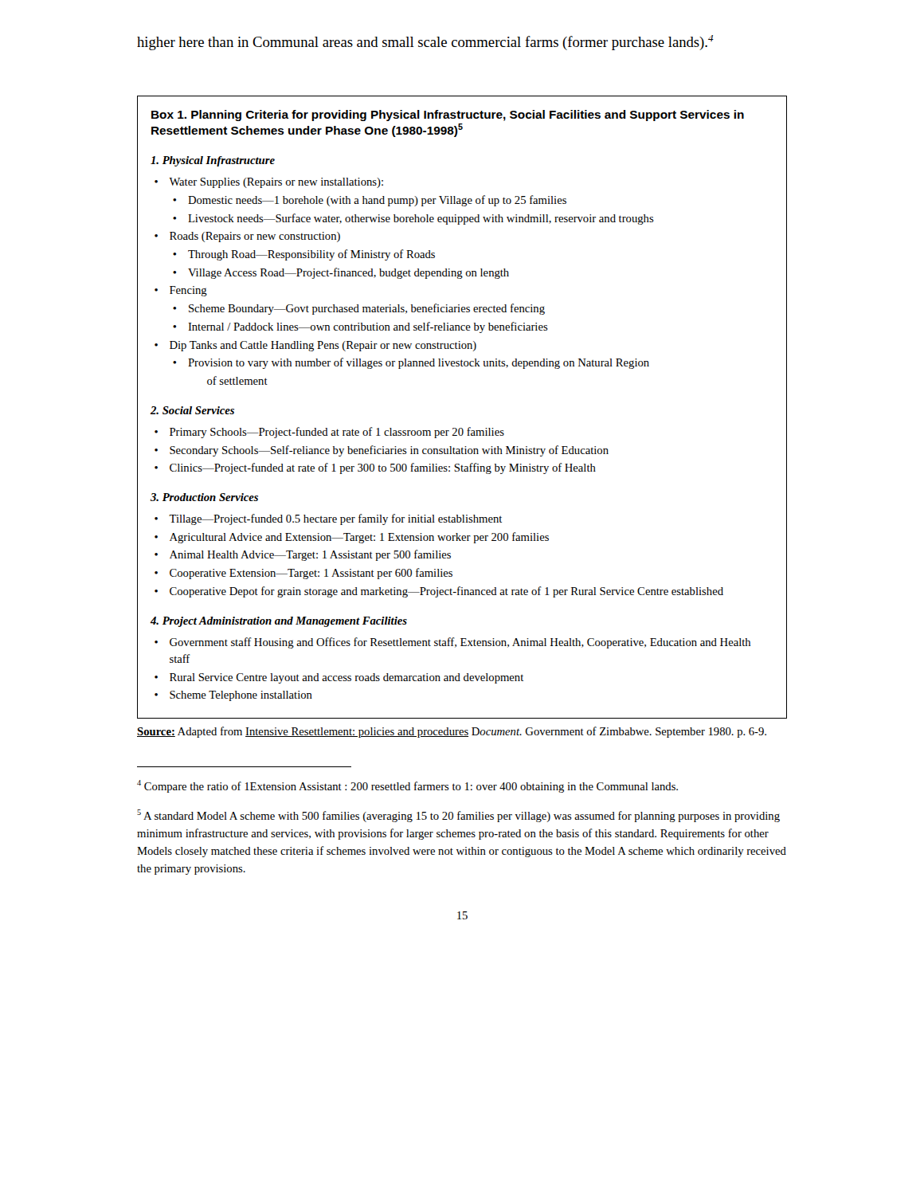higher here than in Communal areas and small scale commercial farms (former purchase lands).4
Box 1. Planning Criteria for providing Physical Infrastructure, Social Facilities and Support Services in Resettlement Schemes under Phase One (1980-1998)5
1. Physical Infrastructure
Water Supplies (Repairs or new installations):
Domestic needs—1 borehole (with a hand pump) per Village of up to 25 families
Livestock needs—Surface water, otherwise borehole equipped with windmill, reservoir and troughs
Roads (Repairs or new construction)
Through Road—Responsibility of Ministry of Roads
Village Access Road—Project-financed, budget depending on length
Fencing
Scheme Boundary—Govt purchased materials, beneficiaries erected fencing
Internal / Paddock lines—own contribution and self-reliance by beneficiaries
Dip Tanks and Cattle Handling Pens (Repair or new construction)
Provision to vary with number of villages or planned livestock units, depending on Natural Region
of settlement
2. Social Services
Primary Schools—Project-funded at rate of 1 classroom per 20 families
Secondary Schools—Self-reliance by beneficiaries in consultation with Ministry of Education
Clinics—Project-funded at rate of 1 per 300 to 500 families: Staffing by Ministry of Health
3. Production Services
Tillage—Project-funded 0.5 hectare per family for initial establishment
Agricultural Advice and Extension—Target: 1 Extension worker per 200 families
Animal Health Advice—Target: 1 Assistant per 500 families
Cooperative Extension—Target: 1 Assistant per 600 families
Cooperative Depot for grain storage and marketing—Project-financed at rate of 1 per Rural Service Centre established
4. Project Administration and Management Facilities
Government staff Housing and Offices for Resettlement staff, Extension, Animal Health, Cooperative, Education and Health staff
Rural Service Centre layout and access roads demarcation and development
Scheme Telephone installation
Source: Adapted from Intensive Resettlement: policies and procedures Document. Government of Zimbabwe. September 1980. p. 6-9.
4 Compare the ratio of 1Extension Assistant : 200 resettled farmers to 1: over 400 obtaining in the Communal lands.
5 A standard Model A scheme with 500 families (averaging 15 to 20 families per village) was assumed for planning purposes in providing minimum infrastructure and services, with provisions for larger schemes pro-rated on the basis of this standard. Requirements for other Models closely matched these criteria if schemes involved were not within or contiguous to the Model A scheme which ordinarily received the primary provisions.
15